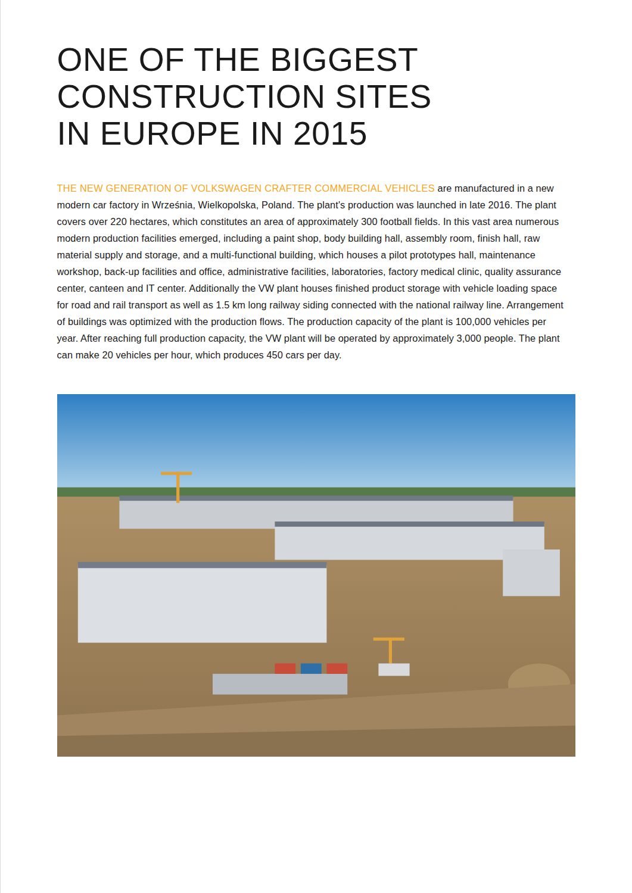One of the biggest
construction sites
in Europe in 2015
The new generation of Volkswagen Crafter commercial vehicles are manufactured in a new modern car factory in Września, Wielkopolska, Poland. The plant's production was launched in late 2016. The plant covers over 220 hectares, which constitutes an area of approximately 300 football fields. In this vast area numerous modern production facilities emerged, including a paint shop, body building hall, assembly room, finish hall, raw material supply and storage, and a multi-functional building, which houses a pilot prototypes hall, maintenance workshop, back-up facilities and office, administrative facilities, laboratories, factory medical clinic, quality assurance center, canteen and IT center. Additionally the VW plant houses finished product storage with vehicle loading space for road and rail transport as well as 1.5 km long railway siding connected with the national railway line. Arrangement of buildings was optimized with the production flows. The production capacity of the plant is 100,000 vehicles per year. After reaching full production capacity, the VW plant will be operated by approximately 3,000 people. The plant can make 20 vehicles per hour, which produces 450 cars per day.